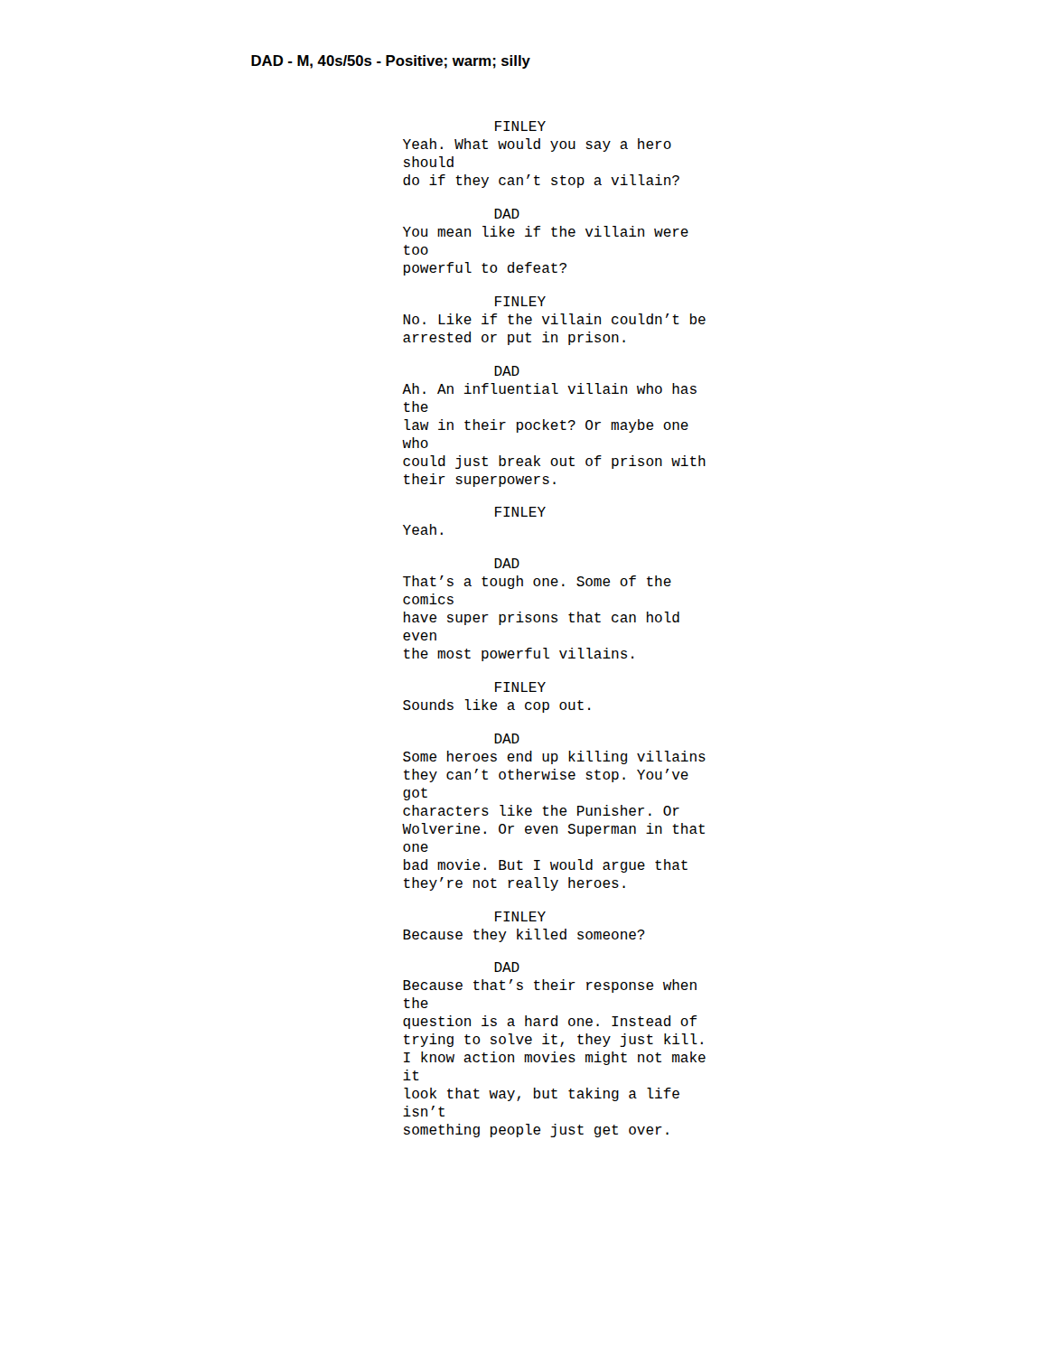DAD - M, 40s/50s - Positive; warm; silly
FINLEY
Yeah. What would you say a hero should do if they can’t stop a villain?
DAD
You mean like if the villain were too powerful to defeat?
FINLEY
No. Like if the villain couldn’t be arrested or put in prison.
DAD
Ah. An influential villain who has the law in their pocket? Or maybe one who could just break out of prison with their superpowers.
FINLEY
Yeah.
DAD
That’s a tough one. Some of the comics have super prisons that can hold even the most powerful villains.
FINLEY
Sounds like a cop out.
DAD
Some heroes end up killing villains they can’t otherwise stop. You’ve got characters like the Punisher. Or Wolverine. Or even Superman in that one bad movie. But I would argue that they’re not really heroes.
FINLEY
Because they killed someone?
DAD
Because that’s their response when the question is a hard one. Instead of trying to solve it, they just kill. I know action movies might not make it look that way, but taking a life isn’t something people just get over.